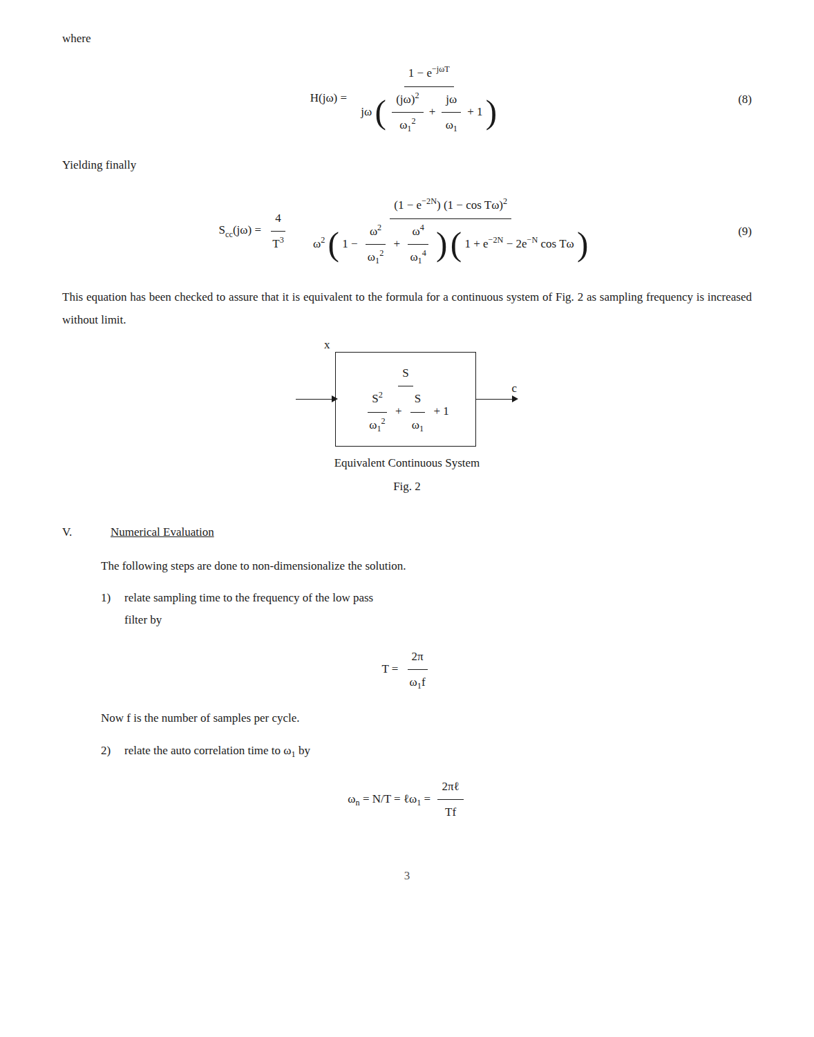where
H(jω) = 1 − e−jωT jω ( (jω)2 ω12 + jω ω1 + 1 )
(8)
Yielding finally
Scc(jω) = 4 T3 (1 − e−2N) (1 − cos Tω)2 ω2 ( 1 − ω2 ω12 + ω4 ω14 ) ( 1 + e−2N − 2e−N cos Tω )
(9)
This equation has been checked to assure that it is equivalent to the formula for a continuous system of Fig. 2 as sampling frequency is increased without limit.
x S S2 ω12 + S ω1 + 1 c
Equivalent Continuous System
Fig. 2
V.
Numerical Evaluation
The following steps are done to non-dimensionalize the solution.
1)
relate sampling time to the frequency of the low pass
filter by
T = 2π ω1f
Now f is the number of samples per cycle.
2)
relate the auto correlation time to ω1 by
ωn = N/T = ℓω1 = 2πℓ Tf
3